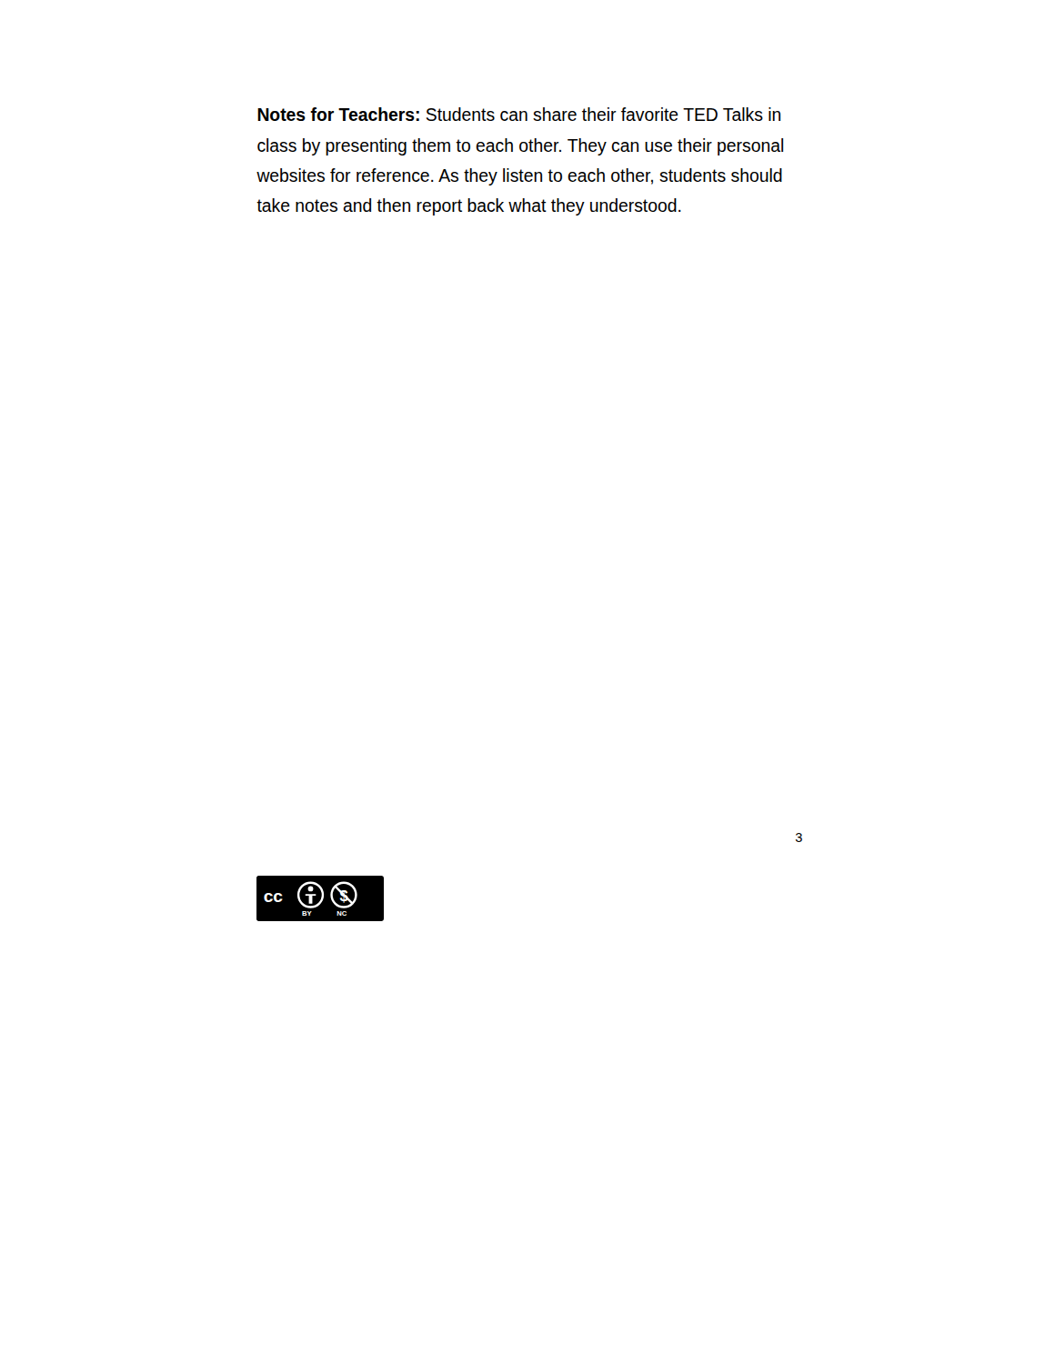Notes for Teachers: Students can share their favorite TED Talks in class by presenting them to each other. They can use their personal websites for reference. As they listen to each other, students should take notes and then report back what they understood.
3
cc $ BY NC